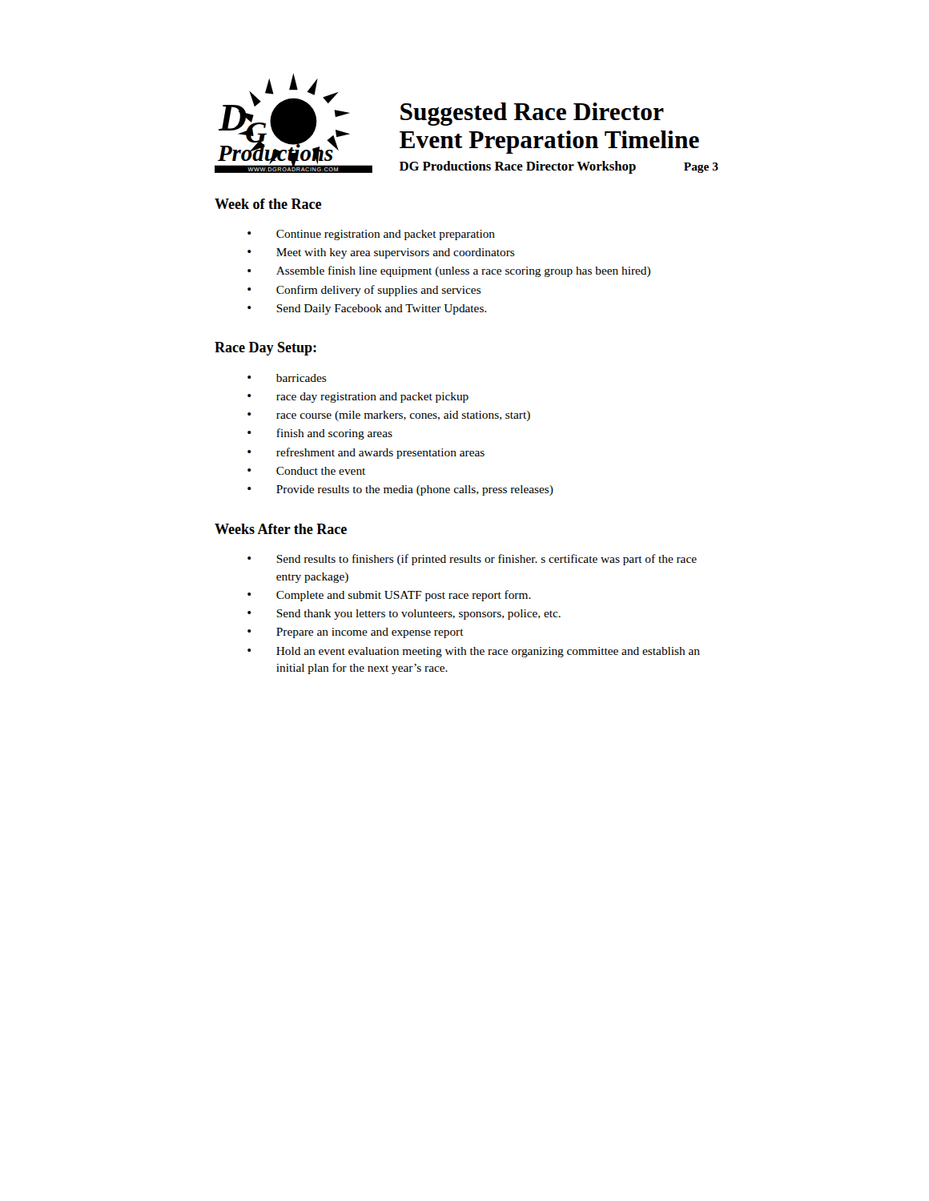D G Productions WWW.DGROADRACING.COM
Suggested Race Director
Event Preparation Timeline
DG Productions Race Director Workshop Page 3
Week of the Race
Continue registration and packet preparation
Meet with key area supervisors and coordinators
Assemble finish line equipment (unless a race scoring group has been hired)
Confirm delivery of supplies and services
Send Daily Facebook and Twitter Updates.
Race Day Setup:
barricades
race day registration and packet pickup
race course (mile markers, cones, aid stations, start)
finish and scoring areas
refreshment and awards presentation areas
Conduct the event
Provide results to the media (phone calls, press releases)
Weeks After the Race
Send results to finishers (if printed results or finisher. s certificate was part of the race entry package)
Complete and submit USATF post race report form.
Send thank you letters to volunteers, sponsors, police, etc.
Prepare an income and expense report
Hold an event evaluation meeting with the race organizing committee and establish an initial plan for the next year’s race.